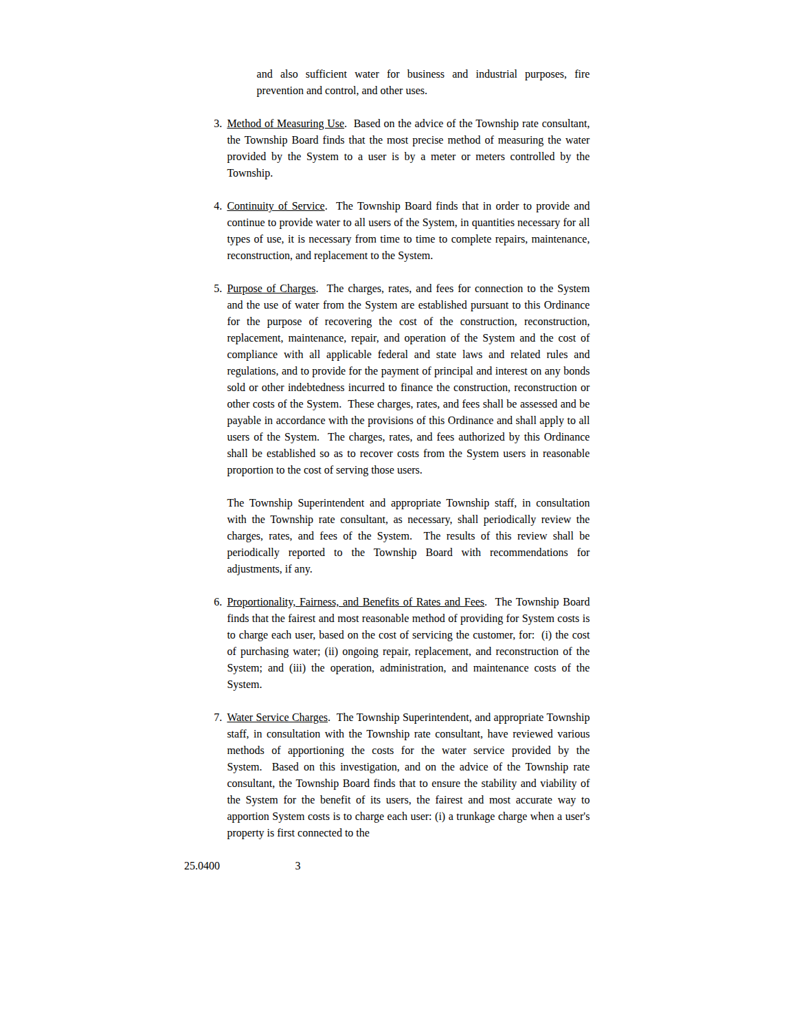and also sufficient water for business and industrial purposes, fire prevention and control, and other uses.
3.
Method of Measuring Use. Based on the advice of the Township rate consultant, the Township Board finds that the most precise method of measuring the water provided by the System to a user is by a meter or meters controlled by the Township.
4.
Continuity of Service. The Township Board finds that in order to provide and continue to provide water to all users of the System, in quantities necessary for all types of use, it is necessary from time to time to complete repairs, maintenance, reconstruction, and replacement to the System.
5.
Purpose of Charges. The charges, rates, and fees for connection to the System and the use of water from the System are established pursuant to this Ordinance for the purpose of recovering the cost of the construction, reconstruction, replacement, maintenance, repair, and operation of the System and the cost of compliance with all applicable federal and state laws and related rules and regulations, and to provide for the payment of principal and interest on any bonds sold or other indebtedness incurred to finance the construction, reconstruction or other costs of the System. These charges, rates, and fees shall be assessed and be payable in accordance with the provisions of this Ordinance and shall apply to all users of the System. The charges, rates, and fees authorized by this Ordinance shall be established so as to recover costs from the System users in reasonable proportion to the cost of serving those users.
The Township Superintendent and appropriate Township staff, in consultation with the Township rate consultant, as necessary, shall periodically review the charges, rates, and fees of the System. The results of this review shall be periodically reported to the Township Board with recommendations for adjustments, if any.
6.
Proportionality, Fairness, and Benefits of Rates and Fees. The Township Board finds that the fairest and most reasonable method of providing for System costs is to charge each user, based on the cost of servicing the customer, for: (i) the cost of purchasing water; (ii) ongoing repair, replacement, and reconstruction of the System; and (iii) the operation, administration, and maintenance costs of the System.
7.
Water Service Charges. The Township Superintendent, and appropriate Township staff, in consultation with the Township rate consultant, have reviewed various methods of apportioning the costs for the water service provided by the System. Based on this investigation, and on the advice of the Township rate consultant, the Township Board finds that to ensure the stability and viability of the System for the benefit of its users, the fairest and most accurate way to apportion System costs is to charge each user: (i) a trunkage charge when a user's property is first connected to the
25.0400 3